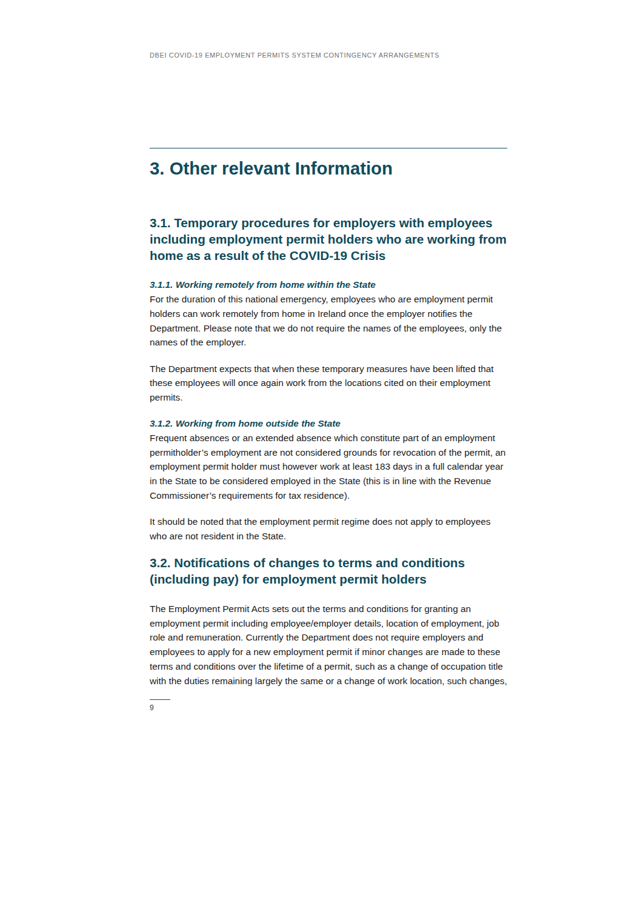DBEI COVID-19 Employment Permits System Contingency Arrangements
3. Other relevant Information
3.1. Temporary procedures for employers with employees including employment permit holders who are working from home as a result of the COVID-19 Crisis
3.1.1. Working remotely from home within the State
For the duration of this national emergency, employees who are employment permit holders can work remotely from home in Ireland once the employer notifies the Department. Please note that we do not require the names of the employees, only the names of the employer.
The Department expects that when these temporary measures have been lifted that these employees will once again work from the locations cited on their employment permits.
3.1.2. Working from home outside the State
Frequent absences or an extended absence which constitute part of an employment permitholder’s employment are not considered grounds for revocation of the permit, an employment permit holder must however work at least 183 days in a full calendar year in the State to be considered employed in the State (this is in line with the Revenue Commissioner’s requirements for tax residence).
It should be noted that the employment permit regime does not apply to employees who are not resident in the State.
3.2. Notifications of changes to terms and conditions (including pay) for employment permit holders
The Employment Permit Acts sets out the terms and conditions for granting an employment permit including employee/employer details, location of employment, job role and remuneration. Currently the Department does not require employers and employees to apply for a new employment permit if minor changes are made to these terms and conditions over the lifetime of a permit, such as a change of occupation title with the duties remaining largely the same or a change of work location, such changes,
9